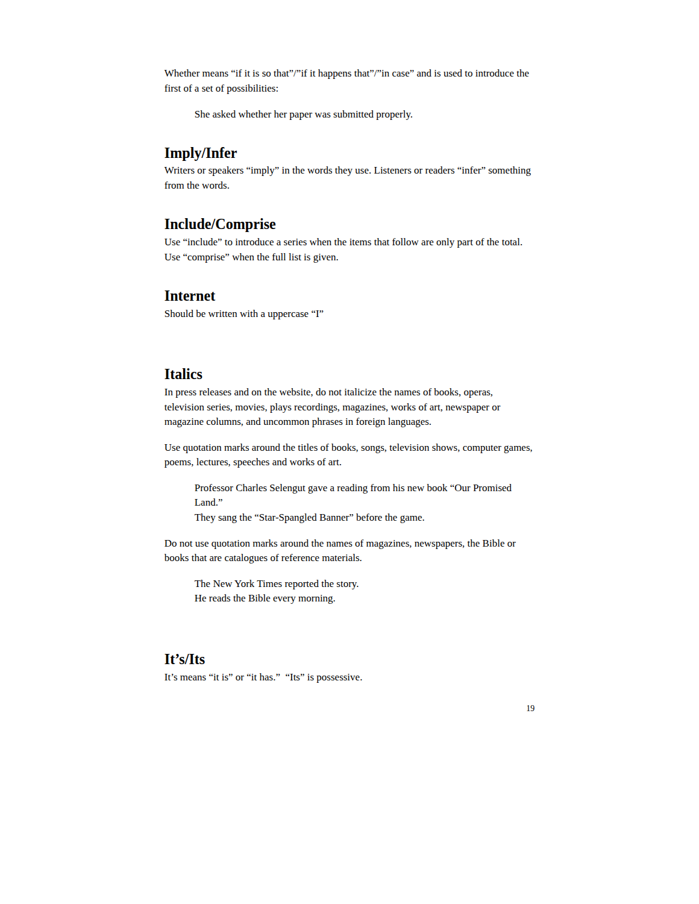Whether means “if it is so that”/”if it happens that”/”in case” and is used to introduce the first of a set of possibilities:
She asked whether her paper was submitted properly.
Imply/Infer
Writers or speakers “imply” in the words they use. Listeners or readers “infer” something from the words.
Include/Comprise
Use “include” to introduce a series when the items that follow are only part of the total. Use “comprise” when the full list is given.
Internet
Should be written with a uppercase “I”
Italics
In press releases and on the website, do not italicize the names of books, operas, television series, movies, plays recordings, magazines, works of art, newspaper or magazine columns, and uncommon phrases in foreign languages.
Use quotation marks around the titles of books, songs, television shows, computer games, poems, lectures, speeches and works of art.
Professor Charles Selengut gave a reading from his new book “Our Promised Land.”
They sang the “Star-Spangled Banner” before the game.
Do not use quotation marks around the names of magazines, newspapers, the Bible or books that are catalogues of reference materials.
The New York Times reported the story.
He reads the Bible every morning.
It’s/Its
It’s means “it is” or “it has.” “Its” is possessive.
19